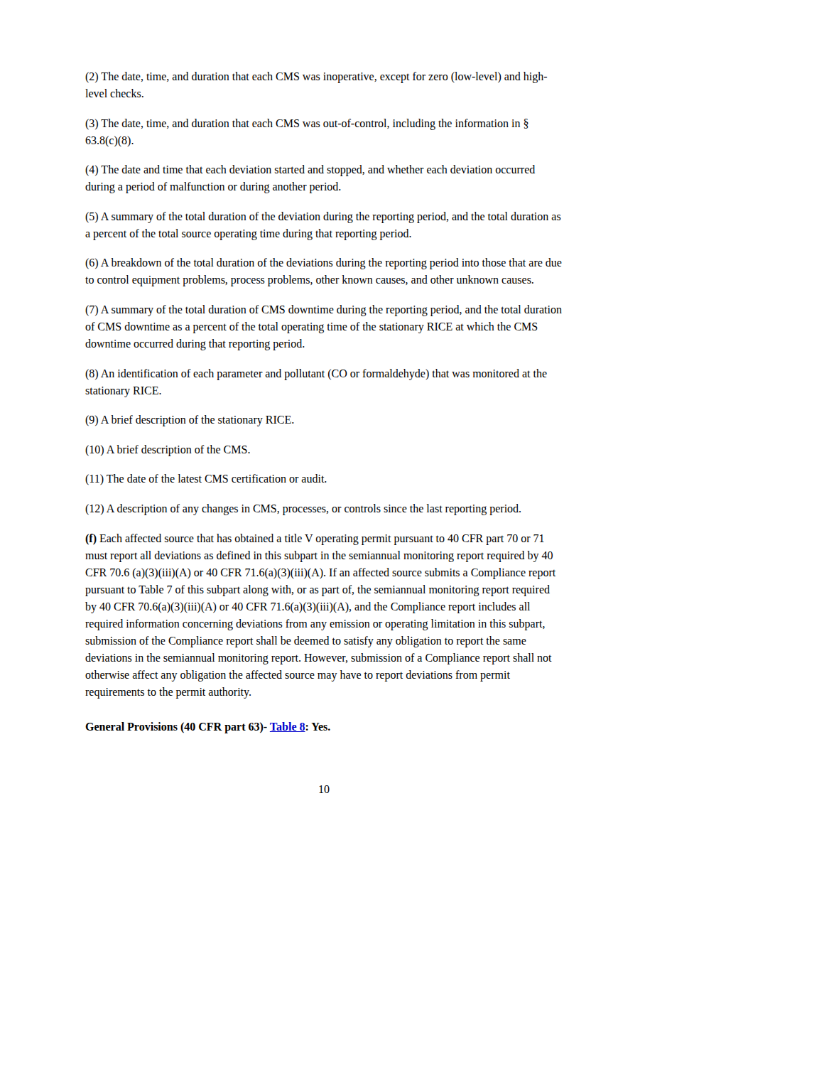(2) The date, time, and duration that each CMS was inoperative, except for zero (low-level) and high-level checks.
(3) The date, time, and duration that each CMS was out-of-control, including the information in § 63.8(c)(8).
(4) The date and time that each deviation started and stopped, and whether each deviation occurred during a period of malfunction or during another period.
(5) A summary of the total duration of the deviation during the reporting period, and the total duration as a percent of the total source operating time during that reporting period.
(6) A breakdown of the total duration of the deviations during the reporting period into those that are due to control equipment problems, process problems, other known causes, and other unknown causes.
(7) A summary of the total duration of CMS downtime during the reporting period, and the total duration of CMS downtime as a percent of the total operating time of the stationary RICE at which the CMS downtime occurred during that reporting period.
(8) An identification of each parameter and pollutant (CO or formaldehyde) that was monitored at the stationary RICE.
(9) A brief description of the stationary RICE.
(10) A brief description of the CMS.
(11) The date of the latest CMS certification or audit.
(12) A description of any changes in CMS, processes, or controls since the last reporting period.
(f) Each affected source that has obtained a title V operating permit pursuant to 40 CFR part 70 or 71 must report all deviations as defined in this subpart in the semiannual monitoring report required by 40 CFR 70.6 (a)(3)(iii)(A) or 40 CFR 71.6(a)(3)(iii)(A). If an affected source submits a Compliance report pursuant to Table 7 of this subpart along with, or as part of, the semiannual monitoring report required by 40 CFR 70.6(a)(3)(iii)(A) or 40 CFR 71.6(a)(3)(iii)(A), and the Compliance report includes all required information concerning deviations from any emission or operating limitation in this subpart, submission of the Compliance report shall be deemed to satisfy any obligation to report the same deviations in the semiannual monitoring report. However, submission of a Compliance report shall not otherwise affect any obligation the affected source may have to report deviations from permit requirements to the permit authority.
General Provisions (40 CFR part 63)- Table 8: Yes.
10